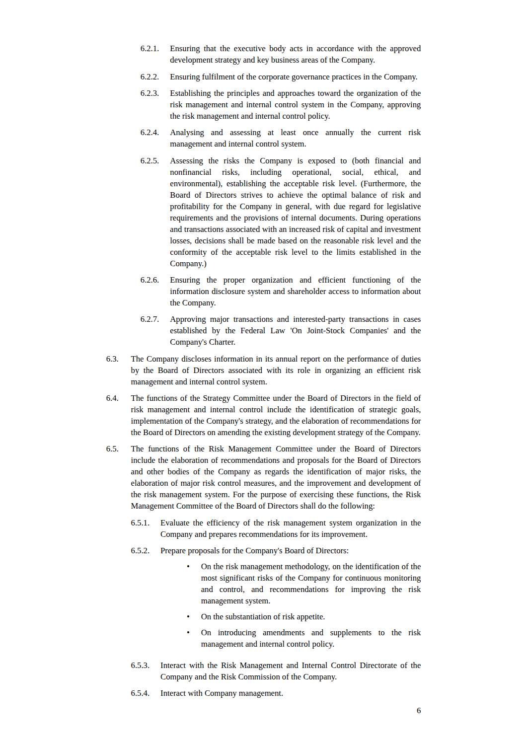6.2.1. Ensuring that the executive body acts in accordance with the approved development strategy and key business areas of the Company.
6.2.2. Ensuring fulfilment of the corporate governance practices in the Company.
6.2.3. Establishing the principles and approaches toward the organization of the risk management and internal control system in the Company, approving the risk management and internal control policy.
6.2.4. Analysing and assessing at least once annually the current risk management and internal control system.
6.2.5. Assessing the risks the Company is exposed to (both financial and nonfinancial risks, including operational, social, ethical, and environmental), establishing the acceptable risk level. (Furthermore, the Board of Directors strives to achieve the optimal balance of risk and profitability for the Company in general, with due regard for legislative requirements and the provisions of internal documents. During operations and transactions associated with an increased risk of capital and investment losses, decisions shall be made based on the reasonable risk level and the conformity of the acceptable risk level to the limits established in the Company.)
6.2.6. Ensuring the proper organization and efficient functioning of the information disclosure system and shareholder access to information about the Company.
6.2.7. Approving major transactions and interested-party transactions in cases established by the Federal Law 'On Joint-Stock Companies' and the Company's Charter.
6.3. The Company discloses information in its annual report on the performance of duties by the Board of Directors associated with its role in organizing an efficient risk management and internal control system.
6.4. The functions of the Strategy Committee under the Board of Directors in the field of risk management and internal control include the identification of strategic goals, implementation of the Company's strategy, and the elaboration of recommendations for the Board of Directors on amending the existing development strategy of the Company.
6.5. The functions of the Risk Management Committee under the Board of Directors include the elaboration of recommendations and proposals for the Board of Directors and other bodies of the Company as regards the identification of major risks, the elaboration of major risk control measures, and the improvement and development of the risk management system. For the purpose of exercising these functions, the Risk Management Committee of the Board of Directors shall do the following:
6.5.1. Evaluate the efficiency of the risk management system organization in the Company and prepares recommendations for its improvement.
6.5.2. Prepare proposals for the Company's Board of Directors:
• On the risk management methodology, on the identification of the most significant risks of the Company for continuous monitoring and control, and recommendations for improving the risk management system.
• On the substantiation of risk appetite.
• On introducing amendments and supplements to the risk management and internal control policy.
6.5.3. Interact with the Risk Management and Internal Control Directorate of the Company and the Risk Commission of the Company.
6.5.4. Interact with Company management.
6